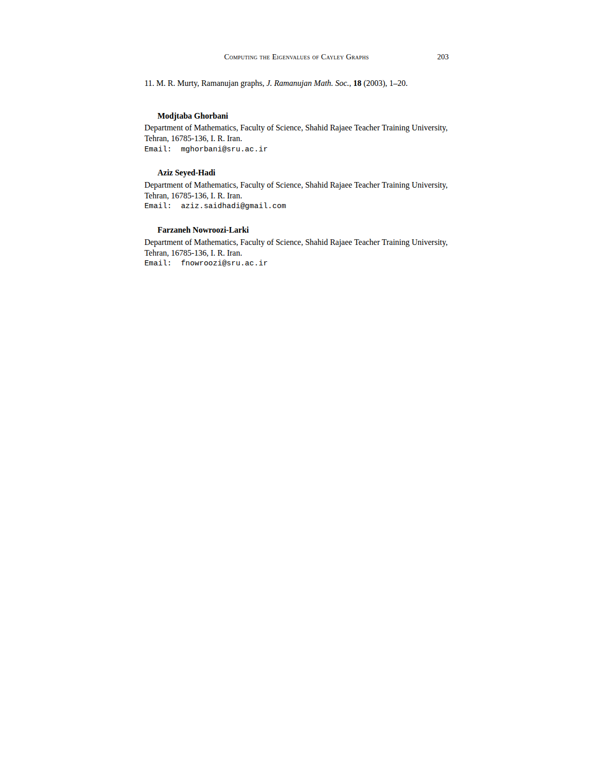Computing the Eigenvalues of Cayley Graphs 203
11. M. R. Murty, Ramanujan graphs, J. Ramanujan Math. Soc., 18 (2003), 1–20.
Modjtaba Ghorbani
Department of Mathematics, Faculty of Science, Shahid Rajaee Teacher Training University, Tehran, 16785-136, I. R. Iran.
Email: mghorbani@sru.ac.ir
Aziz Seyed-Hadi
Department of Mathematics, Faculty of Science, Shahid Rajaee Teacher Training University, Tehran, 16785-136, I. R. Iran.
Email: aziz.saidhadi@gmail.com
Farzaneh Nowroozi-Larki
Department of Mathematics, Faculty of Science, Shahid Rajaee Teacher Training University, Tehran, 16785-136, I. R. Iran.
Email: fnowroozi@sru.ac.ir